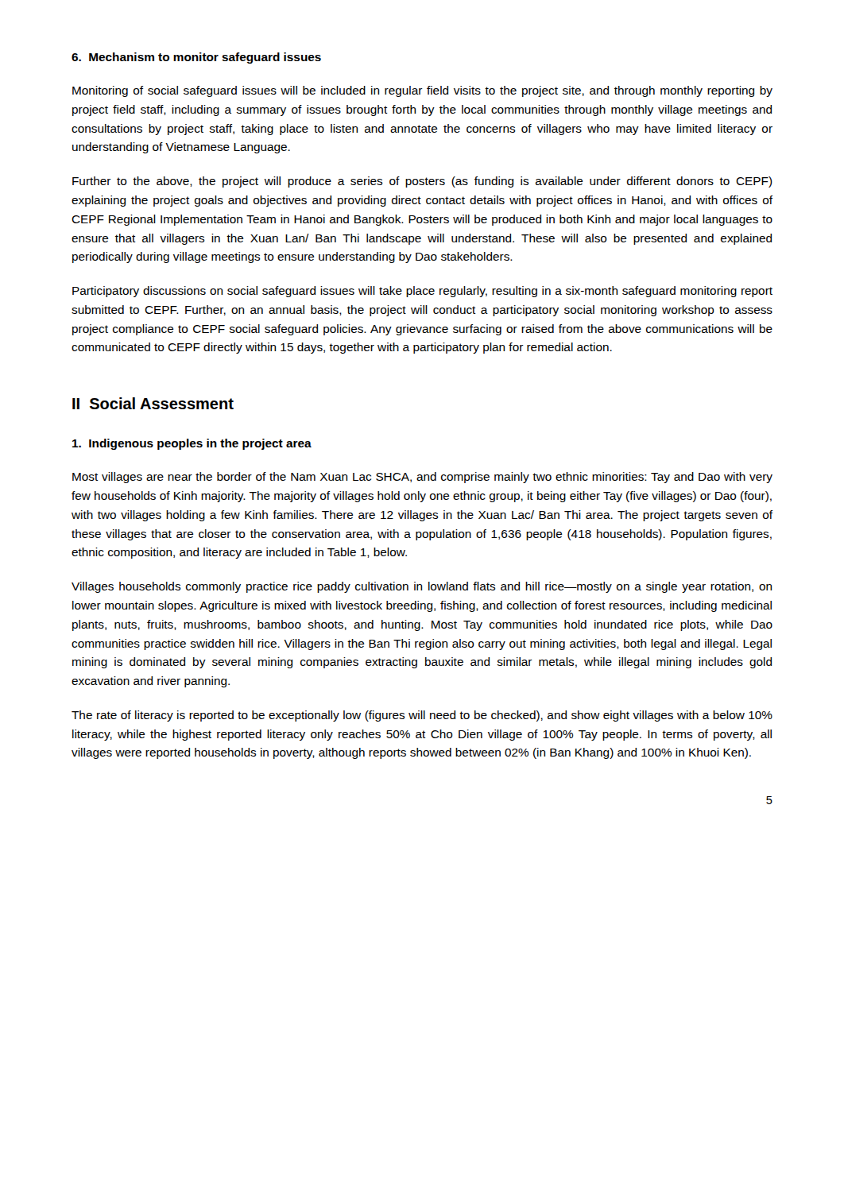6. Mechanism to monitor safeguard issues
Monitoring of social safeguard issues will be included in regular field visits to the project site, and through monthly reporting by project field staff, including a summary of issues brought forth by the local communities through monthly village meetings and consultations by project staff, taking place to listen and annotate the concerns of villagers who may have limited literacy or understanding of Vietnamese Language.
Further to the above, the project will produce a series of posters (as funding is available under different donors to CEPF) explaining the project goals and objectives and providing direct contact details with project offices in Hanoi, and with offices of CEPF Regional Implementation Team in Hanoi and Bangkok. Posters will be produced in both Kinh and major local languages to ensure that all villagers in the Xuan Lan/ Ban Thi landscape will understand. These will also be presented and explained periodically during village meetings to ensure understanding by Dao stakeholders.
Participatory discussions on social safeguard issues will take place regularly, resulting in a six-month safeguard monitoring report submitted to CEPF. Further, on an annual basis, the project will conduct a participatory social monitoring workshop to assess project compliance to CEPF social safeguard policies. Any grievance surfacing or raised from the above communications will be communicated to CEPF directly within 15 days, together with a participatory plan for remedial action.
II Social Assessment
1. Indigenous peoples in the project area
Most villages are near the border of the Nam Xuan Lac SHCA, and comprise mainly two ethnic minorities: Tay and Dao with very few households of Kinh majority. The majority of villages hold only one ethnic group, it being either Tay (five villages) or Dao (four), with two villages holding a few Kinh families. There are 12 villages in the Xuan Lac/ Ban Thi area. The project targets seven of these villages that are closer to the conservation area, with a population of 1,636 people (418 households). Population figures, ethnic composition, and literacy are included in Table 1, below.
Villages households commonly practice rice paddy cultivation in lowland flats and hill rice—mostly on a single year rotation, on lower mountain slopes. Agriculture is mixed with livestock breeding, fishing, and collection of forest resources, including medicinal plants, nuts, fruits, mushrooms, bamboo shoots, and hunting. Most Tay communities hold inundated rice plots, while Dao communities practice swidden hill rice. Villagers in the Ban Thi region also carry out mining activities, both legal and illegal. Legal mining is dominated by several mining companies extracting bauxite and similar metals, while illegal mining includes gold excavation and river panning.
The rate of literacy is reported to be exceptionally low (figures will need to be checked), and show eight villages with a below 10% literacy, while the highest reported literacy only reaches 50% at Cho Dien village of 100% Tay people. In terms of poverty, all villages were reported households in poverty, although reports showed between 02% (in Ban Khang) and 100% in Khuoi Ken).
5